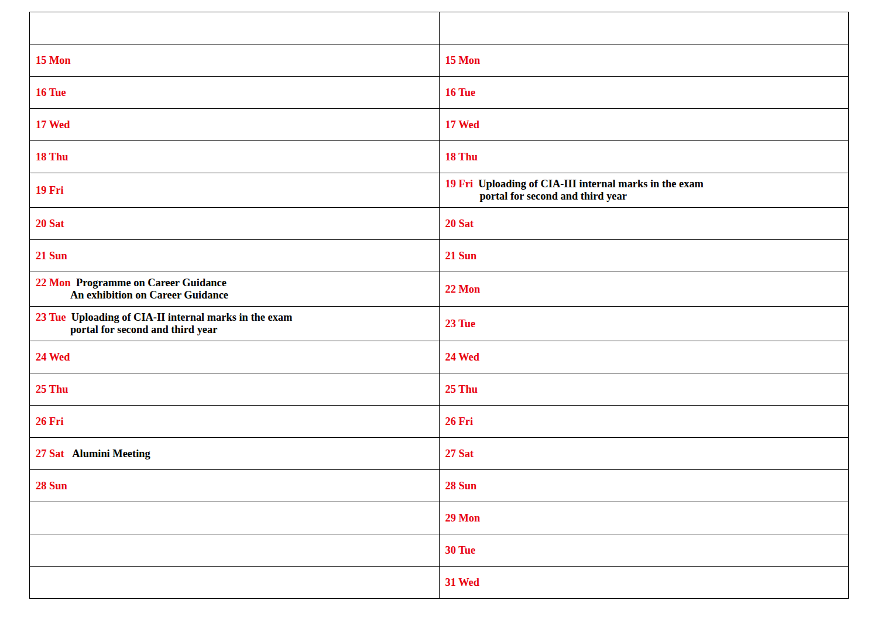| 15 Mon | 15 Mon |
| 16 Tue | 16 Tue |
| 17 Wed | 17 Wed |
| 18 Thu | 18 Thu |
| 19 Fri | 19 Fri Uploading of CIA-III internal marks in the exam portal for second and third year |
| 20 Sat | 20 Sat |
| 21 Sun | 21 Sun |
| 22 Mon Programme on Career Guidance An exhibition on Career Guidance | 22 Mon |
| 23 Tue Uploading of CIA-II internal marks in the exam portal for second and third year | 23 Tue |
| 24 Wed | 24 Wed |
| 25 Thu | 25 Thu |
| 26 Fri | 26 Fri |
| 27 Sat Alumini Meeting | 27 Sat |
| 28 Sun | 28 Sun |
| | 29 Mon |
| | 30 Tue |
| | 31 Wed |